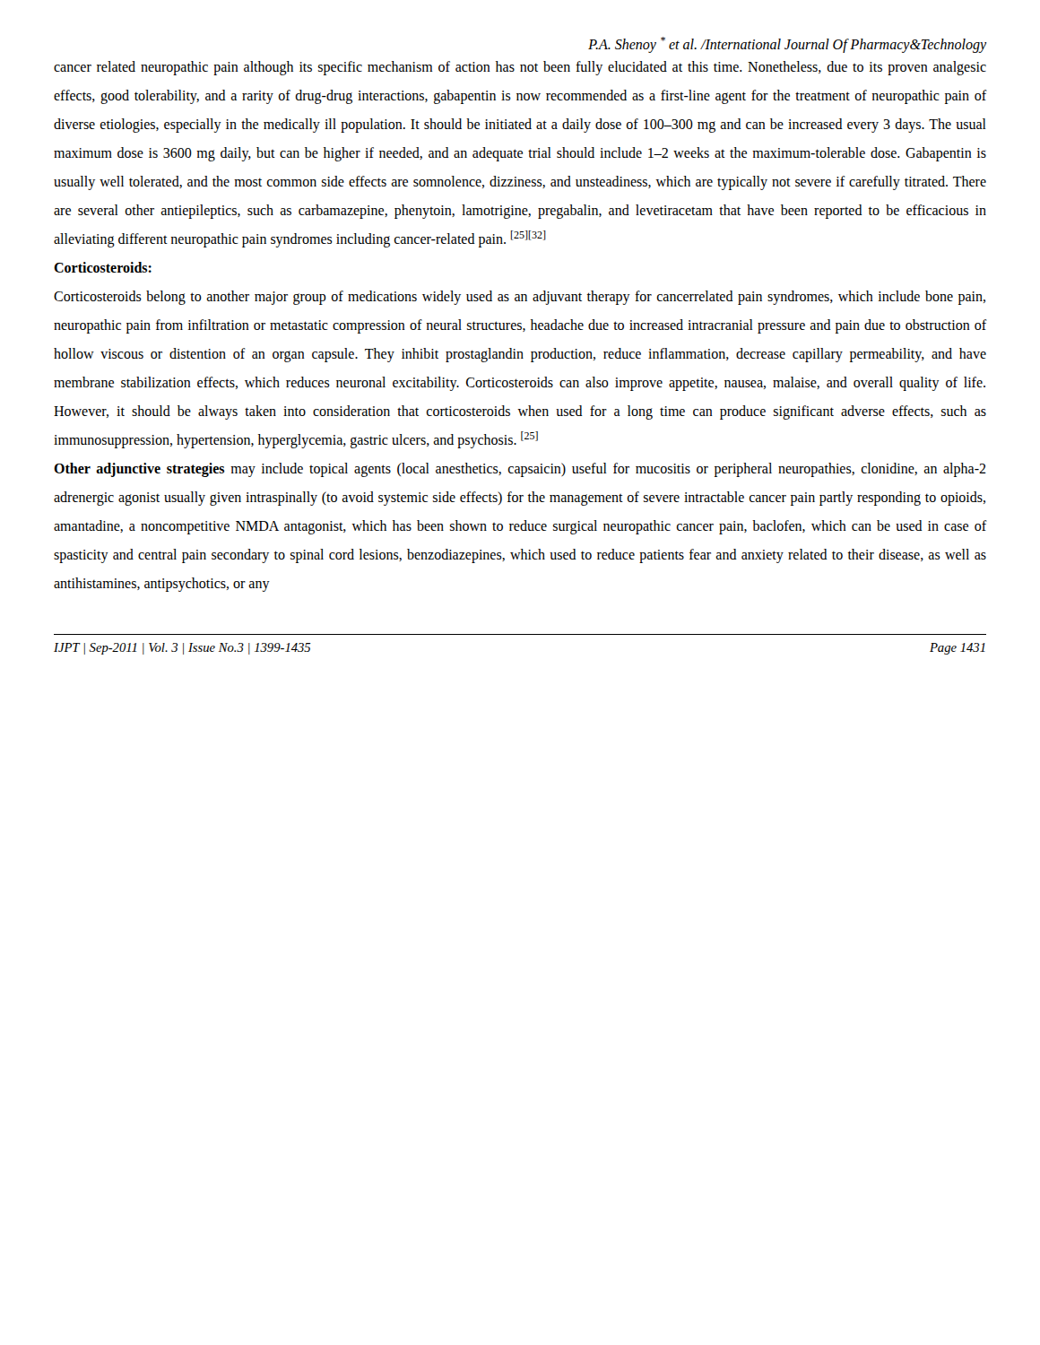P.A. Shenoy * et al. /International Journal Of Pharmacy&Technology
cancer related neuropathic pain although its specific mechanism of action has not been fully elucidated at this time. Nonetheless, due to its proven analgesic effects, good tolerability, and a rarity of drug-drug interactions, gabapentin is now recommended as a first-line agent for the treatment of neuropathic pain of diverse etiologies, especially in the medically ill population. It should be initiated at a daily dose of 100–300 mg and can be increased every 3 days. The usual maximum dose is 3600 mg daily, but can be higher if needed, and an adequate trial should include 1–2 weeks at the maximum-tolerable dose. Gabapentin is usually well tolerated, and the most common side effects are somnolence, dizziness, and unsteadiness, which are typically not severe if carefully titrated. There are several other antiepileptics, such as carbamazepine, phenytoin, lamotrigine, pregabalin, and levetiracetam that have been reported to be efficacious in alleviating different neuropathic pain syndromes including cancer-related pain. [25][32]
Corticosteroids:
Corticosteroids belong to another major group of medications widely used as an adjuvant therapy for cancerrelated pain syndromes, which include bone pain, neuropathic pain from infiltration or metastatic compression of neural structures, headache due to increased intracranial pressure and pain due to obstruction of hollow viscous or distention of an organ capsule. They inhibit prostaglandin production, reduce inflammation, decrease capillary permeability, and have membrane stabilization effects, which reduces neuronal excitability. Corticosteroids can also improve appetite, nausea, malaise, and overall quality of life. However, it should be always taken into consideration that corticosteroids when used for a long time can produce significant adverse effects, such as immunosuppression, hypertension, hyperglycemia, gastric ulcers, and psychosis. [25]
Other adjunctive strategies may include topical agents (local anesthetics, capsaicin) useful for mucositis or peripheral neuropathies, clonidine, an alpha-2 adrenergic agonist usually given intraspinally (to avoid systemic side effects) for the management of severe intractable cancer pain partly responding to opioids, amantadine, a noncompetitive NMDA antagonist, which has been shown to reduce surgical neuropathic cancer pain, baclofen, which can be used in case of spasticity and central pain secondary to spinal cord lesions, benzodiazepines, which used to reduce patients fear and anxiety related to their disease, as well as antihistamines, antipsychotics, or any
IJPT | Sep-2011 | Vol. 3 | Issue No.3 | 1399-1435
Page 1431